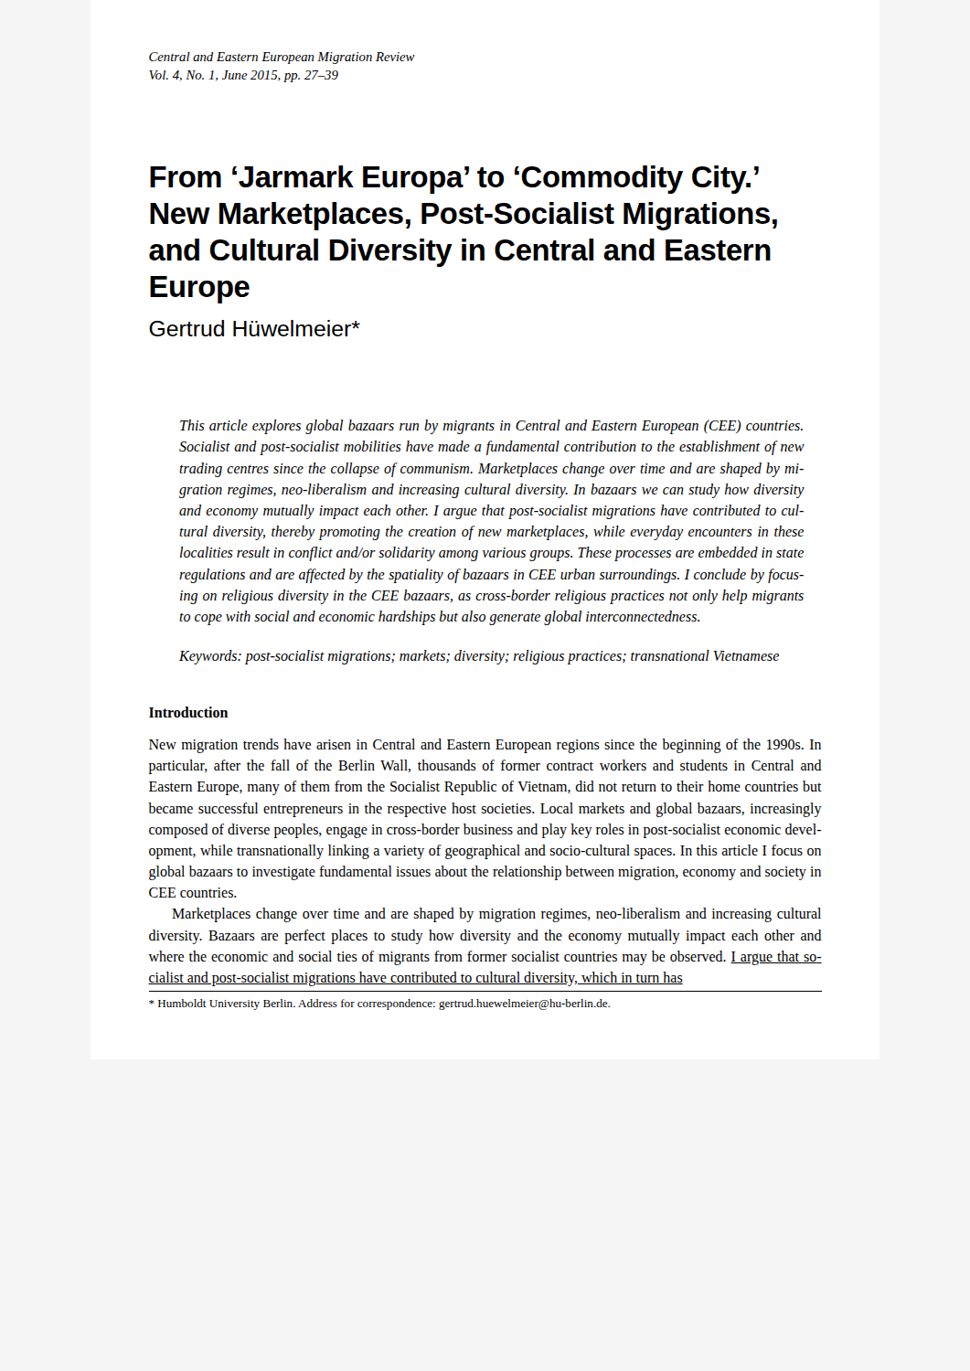Central and Eastern European Migration Review
Vol. 4, No. 1, June 2015, pp. 27–39
From ‘Jarmark Europa’ to ‘Commodity City.’ New Marketplaces, Post-Socialist Migrations, and Cultural Diversity in Central and Eastern Europe
Gertrud Hüwelmeier*
This article explores global bazaars run by migrants in Central and Eastern European (CEE) countries. Socialist and post-socialist mobilities have made a fundamental contribution to the establishment of new trading centres since the collapse of communism. Marketplaces change over time and are shaped by migration regimes, neo-liberalism and increasing cultural diversity. In bazaars we can study how diversity and economy mutually impact each other. I argue that post-socialist migrations have contributed to cultural diversity, thereby promoting the creation of new marketplaces, while everyday encounters in these localities result in conflict and/or solidarity among various groups. These processes are embedded in state regulations and are affected by the spatiality of bazaars in CEE urban surroundings. I conclude by focusing on religious diversity in the CEE bazaars, as cross-border religious practices not only help migrants to cope with social and economic hardships but also generate global interconnectedness.
Keywords: post-socialist migrations; markets; diversity; religious practices; transnational Vietnamese
Introduction
New migration trends have arisen in Central and Eastern European regions since the beginning of the 1990s. In particular, after the fall of the Berlin Wall, thousands of former contract workers and students in Central and Eastern Europe, many of them from the Socialist Republic of Vietnam, did not return to their home countries but became successful entrepreneurs in the respective host societies. Local markets and global bazaars, increasingly composed of diverse peoples, engage in cross-border business and play key roles in post-socialist economic development, while transnationally linking a variety of geographical and socio-cultural spaces. In this article I focus on global bazaars to investigate fundamental issues about the relationship between migration, economy and society in CEE countries.
Marketplaces change over time and are shaped by migration regimes, neo-liberalism and increasing cultural diversity. Bazaars are perfect places to study how diversity and the economy mutually impact each other and where the economic and social ties of migrants from former socialist countries may be observed. I argue that socialist and post-socialist migrations have contributed to cultural diversity, which in turn has
* Humboldt University Berlin. Address for correspondence: gertrud.huewelmeier@hu-berlin.de.